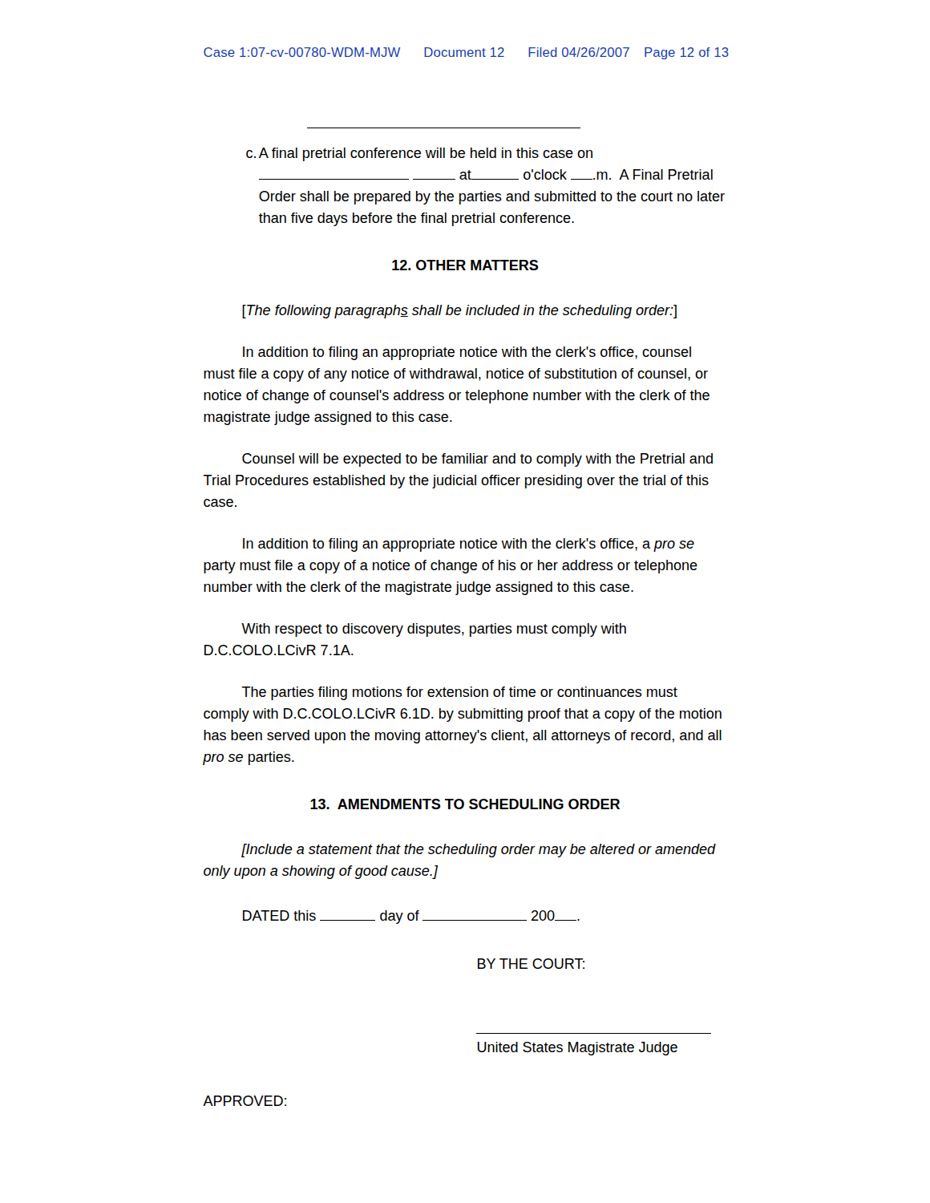Case 1:07-cv-00780-WDM-MJW Document 12 Filed 04/26/2007 Page 12 of 13
c.
A final pretrial conference will be held in this case on at o'clock .m. A Final Pretrial Order shall be prepared by the parties and submitted to the court no later than five days before the final pretrial conference.
12. OTHER MATTERS
[The following paragraphs shall be included in the scheduling order:]
In addition to filing an appropriate notice with the clerk's office, counsel must file a copy of any notice of withdrawal, notice of substitution of counsel, or notice of change of counsel's address or telephone number with the clerk of the magistrate judge assigned to this case.
Counsel will be expected to be familiar and to comply with the Pretrial and Trial Procedures established by the judicial officer presiding over the trial of this case.
In addition to filing an appropriate notice with the clerk's office, a pro se party must file a copy of a notice of change of his or her address or telephone number with the clerk of the magistrate judge assigned to this case.
With respect to discovery disputes, parties must comply with D.C.COLO.LCivR 7.1A.
The parties filing motions for extension of time or continuances must comply with D.C.COLO.LCivR 6.1D. by submitting proof that a copy of the motion has been served upon the moving attorney's client, all attorneys of record, and all pro se parties.
13. AMENDMENTS TO SCHEDULING ORDER
[Include a statement that the scheduling order may be altered or amended only upon a showing of good cause.]
DATED this day of 200 .
BY THE COURT:
United States Magistrate Judge
APPROVED: